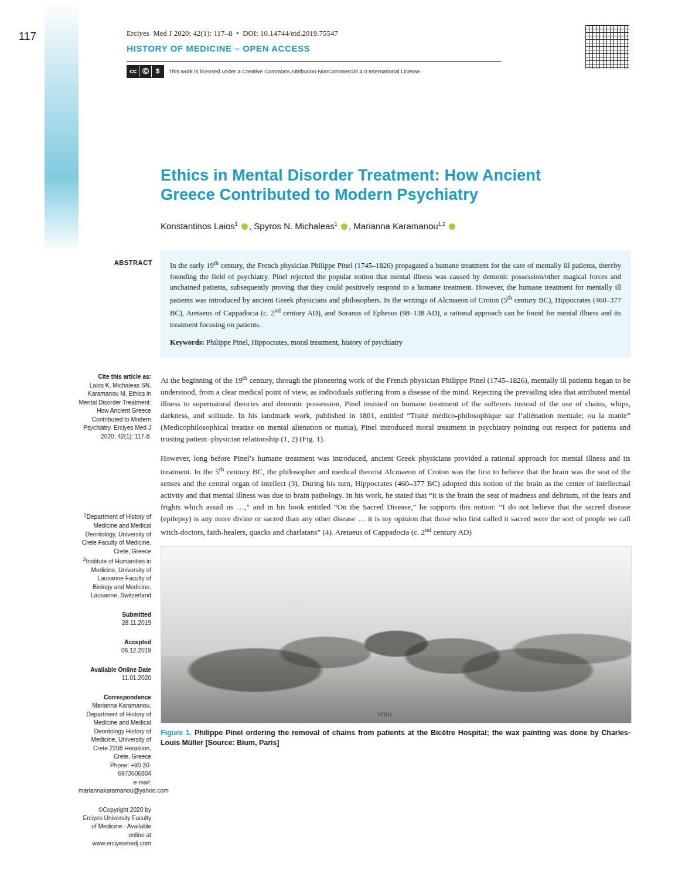117
Erciyes Med J 2020; 42(1): 117–8 • DOI: 10.14744/etd.2019.75547
HISTORY OF MEDICINE – OPEN ACCESS
ccⒸ$ This work is licensed under a Creative Commons Attribution-NonCommercial 4.0 International License.
Ethics in Mental Disorder Treatment: How Ancient
Greece Contributed to Modern Psychiatry
Konstantinos Laios1 , Spyros N. Michaleas1 , Marianna Karamanou1,2
ABSTRACT
In the early 19th century, the French physician Philippe Pinel (1745–1826) propagated a humane treatment for the care of mentally ill patients, thereby founding the field of psychiatry. Pinel rejected the popular notion that mental illness was caused by demonic possession/other magical forces and unchained patients, subsequently proving that they could positively respond to a humane treatment. However, the humane treatment for mentally ill patients was introduced by ancient Greek physicians and philosophers. In the writings of Alcmaeon of Croton (5th century BC), Hippocrates (460–377 BC), Aretaeus of Cappadocia (c. 2nd century AD), and Soranus of Ephesus (98–138 AD), a rational approach can be found for mental illness and its treatment focusing on patients.
Keywords: Philippe Pinel, Hippocrates, moral treatment, history of psychiatry
Cite this article as:
Laios K, Michaleas SN, Karamanou M. Ethics in Mental Disorder Treatment: How Ancient Greece Contributed to Modern Psychiatry. Erciyes Med J 2020; 42(1): 117-8.
1Department of History of Medicine and Medical Deontology, University of Crete Faculty of Medicine, Crete, Greece
2Institute of Humanities in Medicine, University of Lausanne Faculty of Biology and Medicine, Lausanne, Switzerland
Submitted
28.11.2019
Accepted
06.12.2019
Available Online Date
11.01.2020
Correspondence
Marianna Karamanou, Department of History of Medicine and Medical Deontology History of Medicine, University of Crete 2208 Heraklion, Crete, Greece
Phone: +90 30-6973606804
e-mail:
mariannakaramanou@yahoo.com
©Copyright 2020 by Erciyes University Faculty of Medicine - Available online at www.erciyesmedj.com
At the beginning of the 19th century, through the pioneering work of the French physician Philippe Pinel (1745–1826), mentally ill patients began to be understood, from a clear medical point of view, as individuals suffering from a disease of the mind. Rejecting the prevailing idea that attributed mental illness to supernatural theories and demonic possession, Pinel insisted on humane treatment of the sufferers instead of the use of chains, whips, darkness, and solitude. In his landmark work, published in 1801, entitled “Traité médico-philosophique sur l’aliénation mentale; ou la manie” (Medicophilosophical treatise on mental alienation or mania), Pinel introduced moral treatment in psychiatry pointing out respect for patients and trusting patient–physician relationship (1, 2) (Fig. 1).
However, long before Pinel’s humane treatment was introduced, ancient Greek physicians provided a rational approach for mental illness and its treatment. In the 5th century BC, the philosopher and medical theorist Alcmaeon of Croton was the first to believe that the brain was the seat of the senses and the central organ of intellect (3). During his turn, Hippocrates (460–377 BC) adopted this notion of the brain as the center of intellectual activity and that mental illness was due to brain pathology. In his work, he stated that “it is the brain the seat of madness and delirium, of the fears and frights which assail us …,” and in his book entitled “On the Sacred Disease,” he supports this notion: “I do not believe that the sacred disease (epilepsy) is any more divine or sacred than any other disease … it is my opinion that those who first called it sacred were the sort of people we call witch-doctors, faith-healers, quacks and charlatans” (4). Aretaeus of Cappadocia (c. 2nd century AD)
Witte
Figure 1. Philippe Pinel ordering the removal of chains from patients at the Bicêtre Hospital; the wax painting was done by Charles-Louis Müller [Source: Bium, Paris]